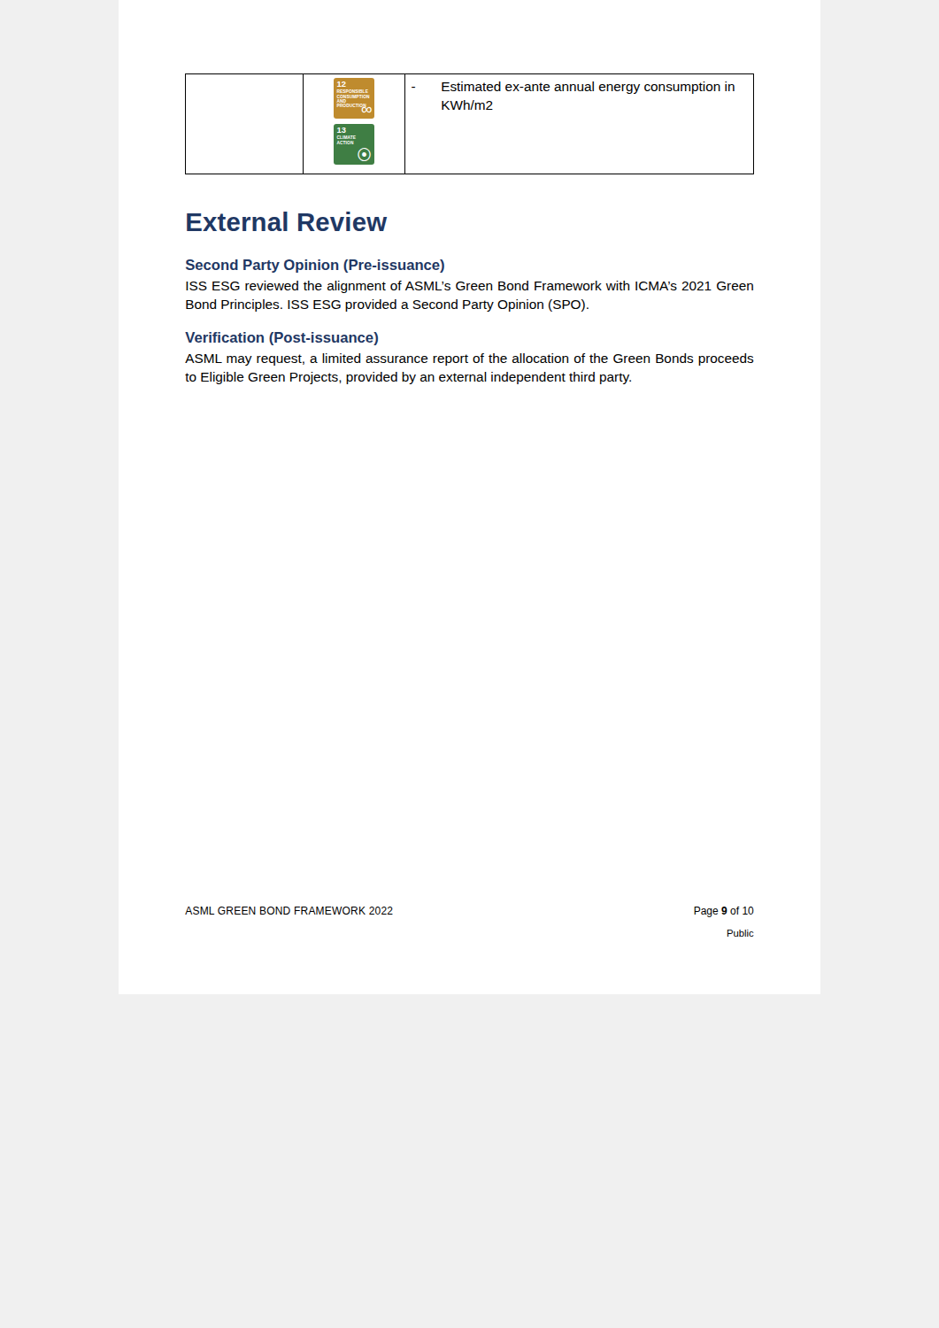| | 12 Responsible consumption and production ∞ 13 Climate action ⦿ | - Estimated ex-ante annual energy consumption in KWh/m2 |
External Review
Second Party Opinion (Pre-issuance)
ISS ESG reviewed the alignment of ASML’s Green Bond Framework with ICMA’s 2021 Green Bond Principles. ISS ESG provided a Second Party Opinion (SPO).
Verification (Post-issuance)
ASML may request, a limited assurance report of the allocation of the Green Bonds proceeds to Eligible Green Projects, provided by an external independent third party.
ASML GREEN BOND FRAMEWORK 2022 Page 9 of 10
Public